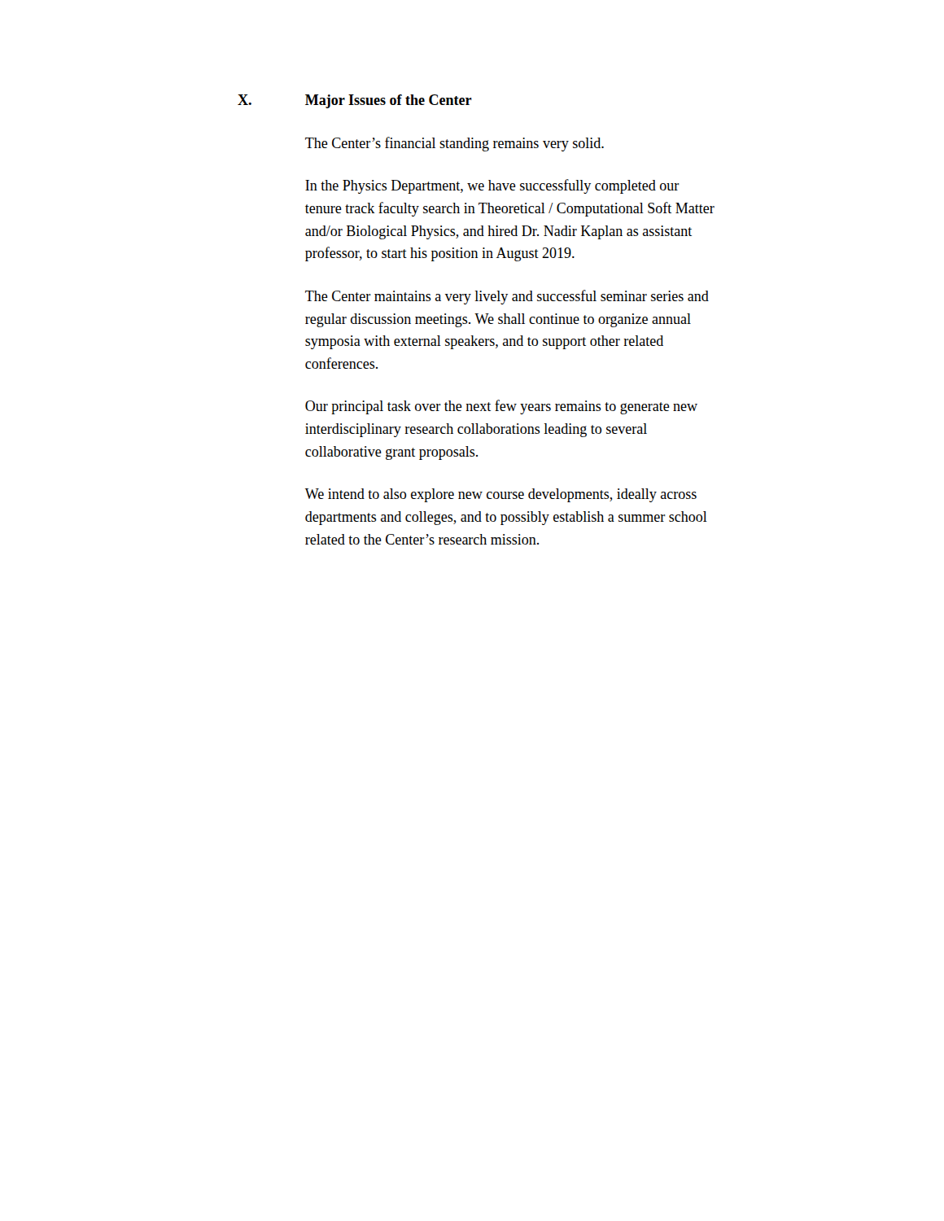X. Major Issues of the Center
The Center’s financial standing remains very solid.
In the Physics Department, we have successfully completed our tenure track faculty search in Theoretical / Computational Soft Matter and/or Biological Physics, and hired Dr. Nadir Kaplan as assistant professor, to start his position in August 2019.
The Center maintains a very lively and successful seminar series and regular discussion meetings. We shall continue to organize annual symposia with external speakers, and to support other related conferences.
Our principal task over the next few years remains to generate new interdisciplinary research collaborations leading to several collaborative grant proposals.
We intend to also explore new course developments, ideally across departments and colleges, and to possibly establish a summer school related to the Center’s research mission.